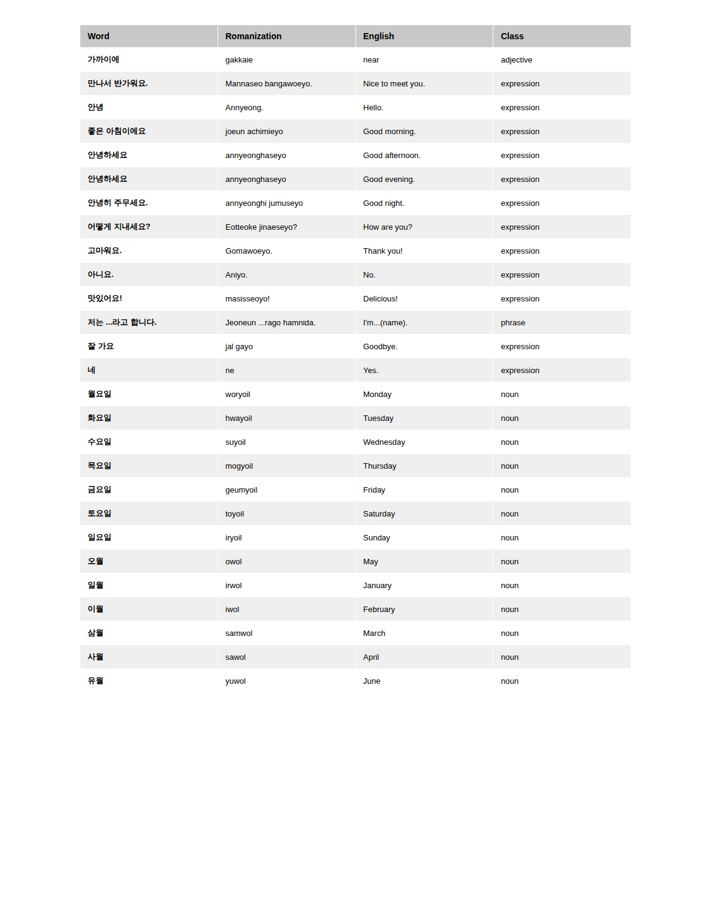| Word | Romanization | English | Class |
| --- | --- | --- | --- |
| 가까이에 | gakkaie | near | adjective |
| 만나서 반가워요. | Mannaseo bangawoeyo. | Nice to meet you. | expression |
| 안녕 | Annyeong. | Hello. | expression |
| 좋은 아침이에요 | joeun achimieyo | Good morning. | expression |
| 안녕하세요 | annyeonghaseyo | Good afternoon. | expression |
| 안녕하세요 | annyeonghaseyo | Good evening. | expression |
| 안녕히 주무세요. | annyeonghi jumuseyo | Good night. | expression |
| 어떻게 지내세요? | Eotteoke jinaeseyo? | How are you? | expression |
| 고마워요. | Gomawoeyo. | Thank you! | expression |
| 아니요. | Aniyo. | No. | expression |
| 맛있어요! | masisseoyo! | Delicious! | expression |
| 저는 ...라고 합니다. | Jeoneun ...rago hamnida. | I'm...(name). | phrase |
| 잘 가요 | jal gayo | Goodbye. | expression |
| 네 | ne | Yes. | expression |
| 월요일 | woryoil | Monday | noun |
| 화요일 | hwayoil | Tuesday | noun |
| 수요일 | suyoil | Wednesday | noun |
| 목요일 | mogyoil | Thursday | noun |
| 금요일 | geumyoil | Friday | noun |
| 토요일 | toyoil | Saturday | noun |
| 일요일 | iryoil | Sunday | noun |
| 오월 | owol | May | noun |
| 일월 | irwol | January | noun |
| 이월 | iwol | February | noun |
| 삼월 | samwol | March | noun |
| 사월 | sawol | April | noun |
| 유월 | yuwol | June | noun |